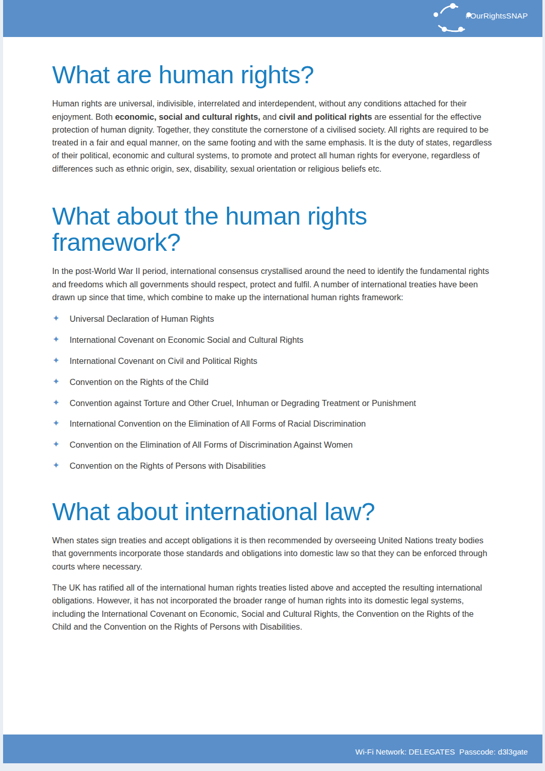#OurRightsSNAP
What are human rights?
Human rights are universal, indivisible, interrelated and interdependent, without any conditions attached for their enjoyment. Both economic, social and cultural rights, and civil and political rights are essential for the effective protection of human dignity. Together, they constitute the cornerstone of a civilised society. All rights are required to be treated in a fair and equal manner, on the same footing and with the same emphasis. It is the duty of states, regardless of their political, economic and cultural systems, to promote and protect all human rights for everyone, regardless of differences such as ethnic origin, sex, disability, sexual orientation or religious beliefs etc.
What about the human rights framework?
In the post-World War II period, international consensus crystallised around the need to identify the fundamental rights and freedoms which all governments should respect, protect and fulfil. A number of international treaties have been drawn up since that time, which combine to make up the international human rights framework:
Universal Declaration of Human Rights
International Covenant on Economic Social and Cultural Rights
International Covenant on Civil and Political Rights
Convention on the Rights of the Child
Convention against Torture and Other Cruel, Inhuman or Degrading Treatment or Punishment
International Convention on the Elimination of All Forms of Racial Discrimination
Convention on the Elimination of All Forms of Discrimination Against Women
Convention on the Rights of Persons with Disabilities
What about international law?
When states sign treaties and accept obligations it is then recommended by overseeing United Nations treaty bodies that governments incorporate those standards and obligations into domestic law so that they can be enforced through courts where necessary.
The UK has ratified all of the international human rights treaties listed above and accepted the resulting international obligations. However, it has not incorporated the broader range of human rights into its domestic legal systems, including the International Covenant on Economic, Social and Cultural Rights, the Convention on the Rights of the Child and the Convention on the Rights of Persons with Disabilities.
Wi-Fi Network: DELEGATES Passcode: d3l3gate